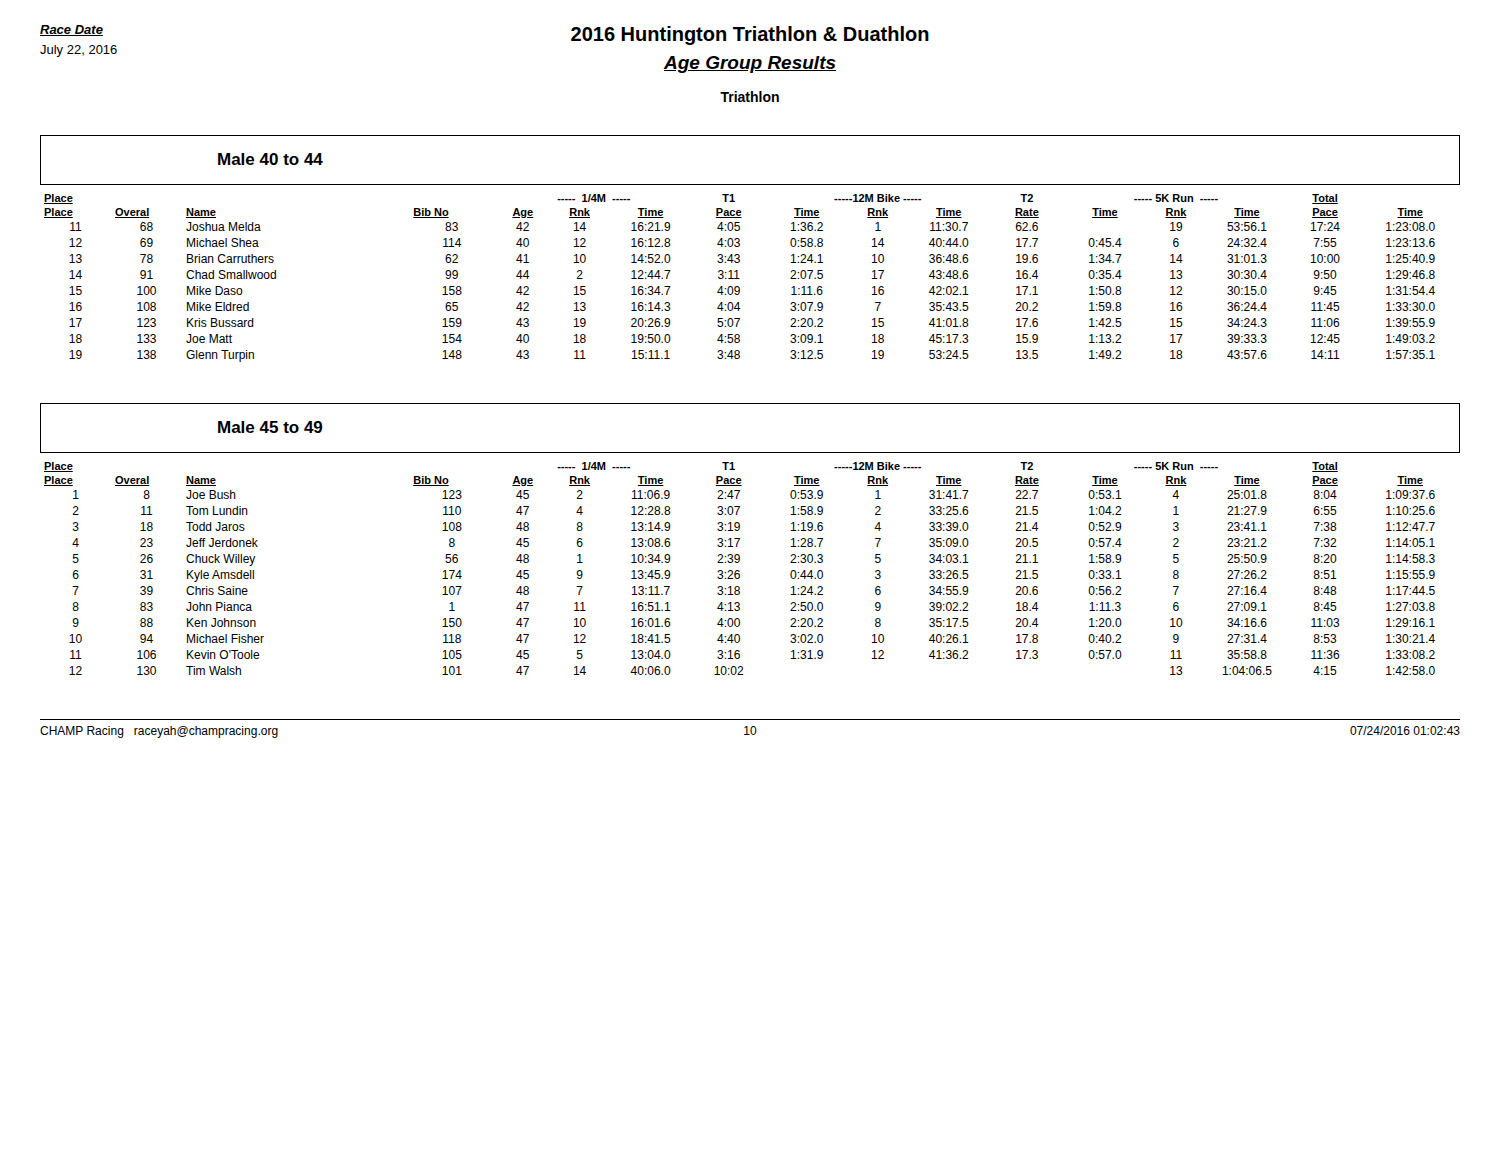Race Date
July 22, 2016
2016 Huntington Triathlon & Duathlon
Age Group Results
Triathlon
Male 40 to 44
| Place | | | ----- 1/4M ----- | T1 | -----12M Bike ----- | T2 | ----- 5K Run ----- | Total |
| --- | --- | --- | --- | --- | --- | --- | --- | --- |
| Place | Overal | Name | Bib No | Age | Rnk | Time | Pace | Time | Rnk | Time | Rate | Time | Rnk | Time | Pace | Time |
| 11 | 68 | Joshua Melda | 83 | 42 | 14 | 16:21.9 | 4:05 | 1:36.2 | 1 | 11:30.7 | 62.6 | | 19 | 53:56.1 | 17:24 | 1:23:08.0 |
| 12 | 69 | Michael Shea | 114 | 40 | 12 | 16:12.8 | 4:03 | 0:58.8 | 14 | 40:44.0 | 17.7 | 0:45.4 | 6 | 24:32.4 | 7:55 | 1:23:13.6 |
| 13 | 78 | Brian Carruthers | 62 | 41 | 10 | 14:52.0 | 3:43 | 1:24.1 | 10 | 36:48.6 | 19.6 | 1:34.7 | 14 | 31:01.3 | 10:00 | 1:25:40.9 |
| 14 | 91 | Chad Smallwood | 99 | 44 | 2 | 12:44.7 | 3:11 | 2:07.5 | 17 | 43:48.6 | 16.4 | 0:35.4 | 13 | 30:30.4 | 9:50 | 1:29:46.8 |
| 15 | 100 | Mike Daso | 158 | 42 | 15 | 16:34.7 | 4:09 | 1:11.6 | 16 | 42:02.1 | 17.1 | 1:50.8 | 12 | 30:15.0 | 9:45 | 1:31:54.4 |
| 16 | 108 | Mike Eldred | 65 | 42 | 13 | 16:14.3 | 4:04 | 3:07.9 | 7 | 35:43.5 | 20.2 | 1:59.8 | 16 | 36:24.4 | 11:45 | 1:33:30.0 |
| 17 | 123 | Kris Bussard | 159 | 43 | 19 | 20:26.9 | 5:07 | 2:20.2 | 15 | 41:01.8 | 17.6 | 1:42.5 | 15 | 34:24.3 | 11:06 | 1:39:55.9 |
| 18 | 133 | Joe Matt | 154 | 40 | 18 | 19:50.0 | 4:58 | 3:09.1 | 18 | 45:17.3 | 15.9 | 1:13.2 | 17 | 39:33.3 | 12:45 | 1:49:03.2 |
| 19 | 138 | Glenn Turpin | 148 | 43 | 11 | 15:11.1 | 3:48 | 3:12.5 | 19 | 53:24.5 | 13.5 | 1:49.2 | 18 | 43:57.6 | 14:11 | 1:57:35.1 |
Male 45 to 49
| Place | | | ----- 1/4M ----- | T1 | -----12M Bike ----- | T2 | ----- 5K Run ----- | Total |
| --- | --- | --- | --- | --- | --- | --- | --- | --- |
| Place | Overal | Name | Bib No | Age | Rnk | Time | Pace | Time | Rnk | Time | Rate | Time | Rnk | Time | Pace | Time |
| 1 | 8 | Joe Bush | 123 | 45 | 2 | 11:06.9 | 2:47 | 0:53.9 | 1 | 31:41.7 | 22.7 | 0:53.1 | 4 | 25:01.8 | 8:04 | 1:09:37.6 |
| 2 | 11 | Tom Lundin | 110 | 47 | 4 | 12:28.8 | 3:07 | 1:58.9 | 2 | 33:25.6 | 21.5 | 1:04.2 | 1 | 21:27.9 | 6:55 | 1:10:25.6 |
| 3 | 18 | Todd Jaros | 108 | 48 | 8 | 13:14.9 | 3:19 | 1:19.6 | 4 | 33:39.0 | 21.4 | 0:52.9 | 3 | 23:41.1 | 7:38 | 1:12:47.7 |
| 4 | 23 | Jeff Jerdonek | 8 | 45 | 6 | 13:08.6 | 3:17 | 1:28.7 | 7 | 35:09.0 | 20.5 | 0:57.4 | 2 | 23:21.2 | 7:32 | 1:14:05.1 |
| 5 | 26 | Chuck Willey | 56 | 48 | 1 | 10:34.9 | 2:39 | 2:30.3 | 5 | 34:03.1 | 21.1 | 1:58.9 | 5 | 25:50.9 | 8:20 | 1:14:58.3 |
| 6 | 31 | Kyle Amsdell | 174 | 45 | 9 | 13:45.9 | 3:26 | 0:44.0 | 3 | 33:26.5 | 21.5 | 0:33.1 | 8 | 27:26.2 | 8:51 | 1:15:55.9 |
| 7 | 39 | Chris Saine | 107 | 48 | 7 | 13:11.7 | 3:18 | 1:24.2 | 6 | 34:55.9 | 20.6 | 0:56.2 | 7 | 27:16.4 | 8:48 | 1:17:44.5 |
| 8 | 83 | John Pianca | 1 | 47 | 11 | 16:51.1 | 4:13 | 2:50.0 | 9 | 39:02.2 | 18.4 | 1:11.3 | 6 | 27:09.1 | 8:45 | 1:27:03.8 |
| 9 | 88 | Ken Johnson | 150 | 47 | 10 | 16:01.6 | 4:00 | 2:20.2 | 8 | 35:17.5 | 20.4 | 1:20.0 | 10 | 34:16.6 | 11:03 | 1:29:16.1 |
| 10 | 94 | Michael Fisher | 118 | 47 | 12 | 18:41.5 | 4:40 | 3:02.0 | 10 | 40:26.1 | 17.8 | 0:40.2 | 9 | 27:31.4 | 8:53 | 1:30:21.4 |
| 11 | 106 | Kevin O'Toole | 105 | 45 | 5 | 13:04.0 | 3:16 | 1:31.9 | 12 | 41:36.2 | 17.3 | 0:57.0 | 11 | 35:58.8 | 11:36 | 1:33:08.2 |
| 12 | 130 | Tim Walsh | 101 | 47 | 14 | 40:06.0 | 10:02 | | | | | | 13 | 1:04:06.5 | 4:15 | 1:42:58.0 |
CHAMP Racing raceyah@champracing.org
10
07/24/2016 01:02:43